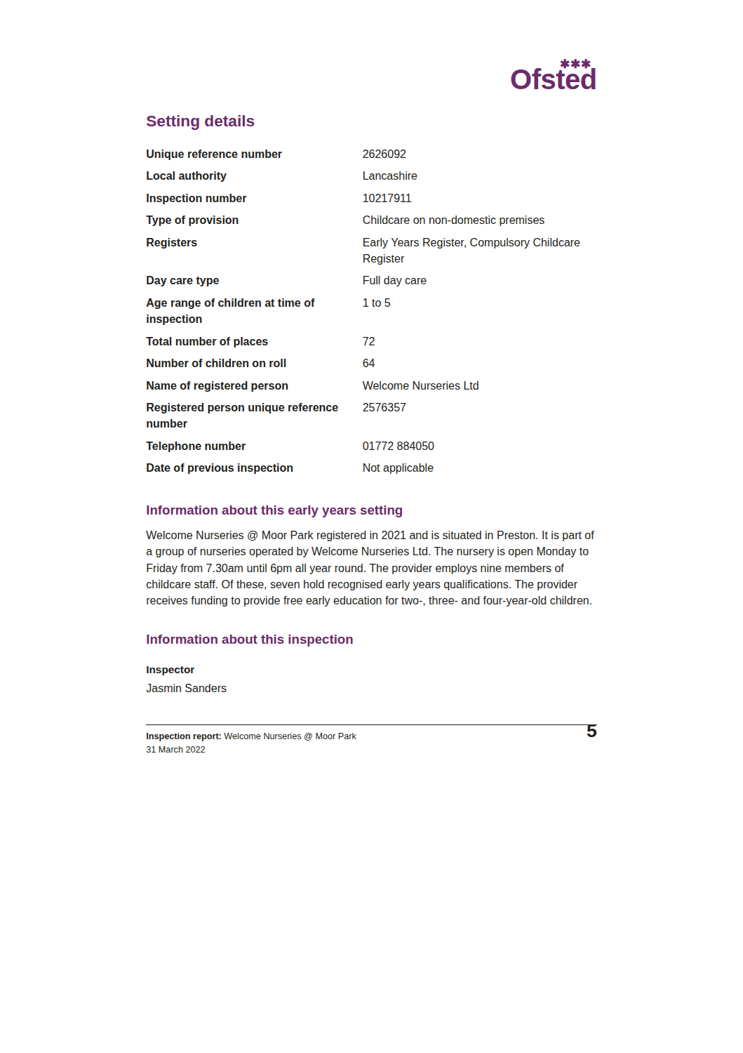✱✱✱ Ofsted
Setting details
| Unique reference number | 2626092 |
| Local authority | Lancashire |
| Inspection number | 10217911 |
| Type of provision | Childcare on non-domestic premises |
| Registers | Early Years Register, Compulsory Childcare Register |
| Day care type | Full day care |
| Age range of children at time of inspection | 1 to 5 |
| Total number of places | 72 |
| Number of children on roll | 64 |
| Name of registered person | Welcome Nurseries Ltd |
| Registered person unique reference number | 2576357 |
| Telephone number | 01772 884050 |
| Date of previous inspection | Not applicable |
Information about this early years setting
Welcome Nurseries @ Moor Park registered in 2021 and is situated in Preston. It is part of a group of nurseries operated by Welcome Nurseries Ltd. The nursery is open Monday to Friday from 7.30am until 6pm all year round. The provider employs nine members of childcare staff. Of these, seven hold recognised early years qualifications. The provider receives funding to provide free early education for two-, three- and four-year-old children.
Information about this inspection
Inspector
Jasmin Sanders
Inspection report: Welcome Nurseries @ Moor Park
31 March 2022
5